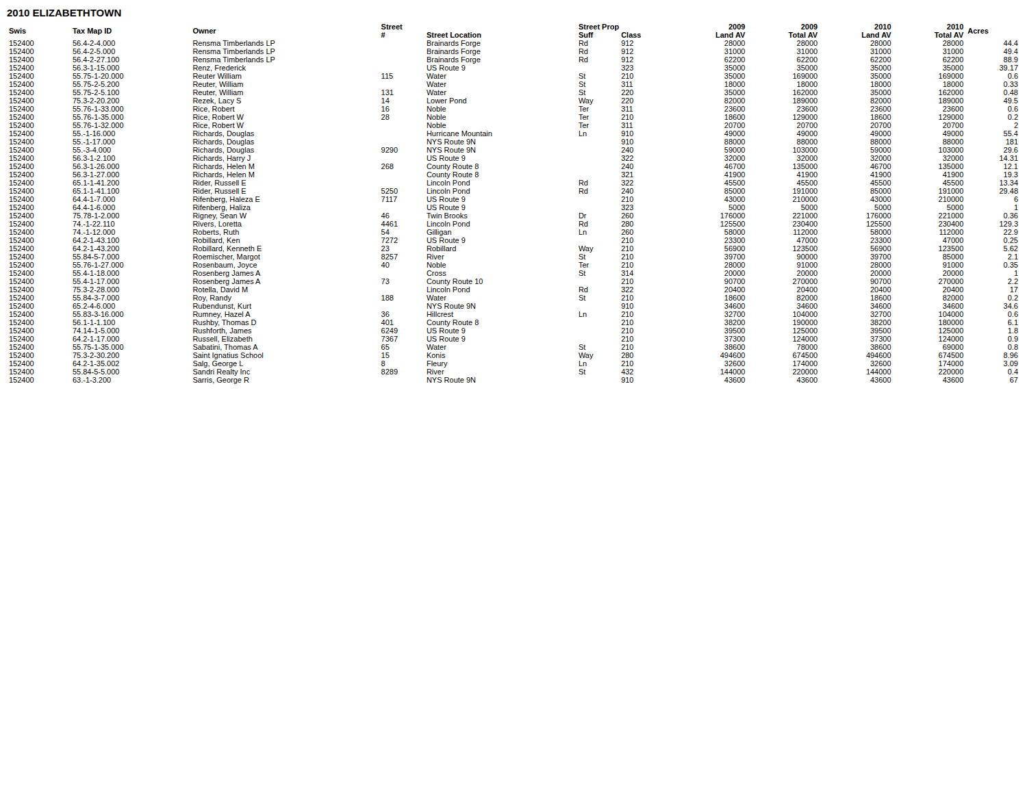2010 ELIZABETHTOWN
| Swis | Tax Map ID | Owner | Street | Street Prop | 2009 | 2009 | 2010 | 2010 | Acres |
| --- | --- | --- | --- | --- | --- | --- | --- | --- | --- |
| # | Street Location | Suff | Class | Land AV | Total AV | Land AV | Total AV |
| 152400 | 56.4-2-4.000 | Rensma Timberlands LP | | Brainards Forge | Rd | 912 | 28000 | 28000 | 28000 | 28000 | 44.4 |
| 152400 | 56.4-2-5.000 | Rensma Timberlands LP | | Brainards Forge | Rd | 912 | 31000 | 31000 | 31000 | 31000 | 49.4 |
| 152400 | 56.4-2-27.100 | Rensma Timberlands LP | | Brainards Forge | Rd | 912 | 62200 | 62200 | 62200 | 62200 | 88.9 |
| 152400 | 56.3-1-15.000 | Renz, Frederick | | US Route 9 | | 323 | 35000 | 35000 | 35000 | 35000 | 39.17 |
| 152400 | 55.75-1-20.000 | Reuter William | 115 | Water | St | 210 | 35000 | 169000 | 35000 | 169000 | 0.6 |
| 152400 | 55.75-2-5.200 | Reuter, William | | Water | St | 311 | 18000 | 18000 | 18000 | 18000 | 0.33 |
| 152400 | 55.75-2-5.100 | Reuter, William | 131 | Water | St | 220 | 35000 | 162000 | 35000 | 162000 | 0.48 |
| 152400 | 75.3-2-20.200 | Rezek, Lacy S | 14 | Lower Pond | Way | 220 | 82000 | 189000 | 82000 | 189000 | 49.5 |
| 152400 | 55.76-1-33.000 | Rice, Robert | 16 | Noble | Ter | 311 | 23600 | 23600 | 23600 | 23600 | 0.6 |
| 152400 | 55.76-1-35.000 | Rice, Robert W | 28 | Noble | Ter | 210 | 18600 | 129000 | 18600 | 129000 | 0.2 |
| 152400 | 55.76-1-32.000 | Rice, Robert W | | Noble | Ter | 311 | 20700 | 20700 | 20700 | 20700 | 2 |
| 152400 | 55.-1-16.000 | Richards, Douglas | | Hurricane Mountain | Ln | 910 | 49000 | 49000 | 49000 | 49000 | 55.4 |
| 152400 | 55.-1-17.000 | Richards, Douglas | | NYS Route 9N | | 910 | 88000 | 88000 | 88000 | 88000 | 181 |
| 152400 | 55.-3-4.000 | Richards, Douglas | 9290 | NYS Route 9N | | 240 | 59000 | 103000 | 59000 | 103000 | 29.6 |
| 152400 | 56.3-1-2.100 | Richards, Harry J | | US Route 9 | | 322 | 32000 | 32000 | 32000 | 32000 | 14.31 |
| 152400 | 56.3-1-26.000 | Richards, Helen M | 268 | County Route 8 | | 240 | 46700 | 135000 | 46700 | 135000 | 12.1 |
| 152400 | 56.3-1-27.000 | Richards, Helen M | | County Route 8 | | 321 | 41900 | 41900 | 41900 | 41900 | 19.3 |
| 152400 | 65.1-1-41.200 | Rider, Russell E | | Lincoln Pond | Rd | 322 | 45500 | 45500 | 45500 | 45500 | 13.34 |
| 152400 | 65.1-1-41.100 | Rider, Russell E | 5250 | Lincoln Pond | Rd | 240 | 85000 | 191000 | 85000 | 191000 | 29.48 |
| 152400 | 64.4-1-7.000 | Rifenberg, Haleza E | 7117 | US Route 9 | | 210 | 43000 | 210000 | 43000 | 210000 | 6 |
| 152400 | 64.4-1-6.000 | Rifenberg, Haliza | | US Route 9 | | 323 | 5000 | 5000 | 5000 | 5000 | 1 |
| 152400 | 75.78-1-2.000 | Rigney, Sean W | 46 | Twin Brooks | Dr | 260 | 176000 | 221000 | 176000 | 221000 | 0.36 |
| 152400 | 74.-1-22.110 | Rivers, Loretta | 4461 | Lincoln Pond | Rd | 280 | 125500 | 230400 | 125500 | 230400 | 129.3 |
| 152400 | 74.-1-12.000 | Roberts, Ruth | 54 | Gilligan | Ln | 260 | 58000 | 112000 | 58000 | 112000 | 22.9 |
| 152400 | 64.2-1-43.100 | Robillard, Ken | 7272 | US Route 9 | | 210 | 23300 | 47000 | 23300 | 47000 | 0.25 |
| 152400 | 64.2-1-43.200 | Robillard, Kenneth E | 23 | Robillard | Way | 210 | 56900 | 123500 | 56900 | 123500 | 5.62 |
| 152400 | 55.84-5-7.000 | Roemischer, Margot | 8257 | River | St | 210 | 39700 | 90000 | 39700 | 85000 | 2.1 |
| 152400 | 55.76-1-27.000 | Rosenbaum, Joyce | 40 | Noble | Ter | 210 | 28000 | 91000 | 28000 | 91000 | 0.35 |
| 152400 | 55.4-1-18.000 | Rosenberg James A | | Cross | St | 314 | 20000 | 20000 | 20000 | 20000 | 1 |
| 152400 | 55.4-1-17.000 | Rosenberg James A | 73 | County Route 10 | | 210 | 90700 | 270000 | 90700 | 270000 | 2.2 |
| 152400 | 75.3-2-28.000 | Rotella, David M | | Lincoln Pond | Rd | 322 | 20400 | 20400 | 20400 | 20400 | 17 |
| 152400 | 55.84-3-7.000 | Roy, Randy | 188 | Water | St | 210 | 18600 | 82000 | 18600 | 82000 | 0.2 |
| 152400 | 65.2-4-6.000 | Rubendunst, Kurt | | NYS Route 9N | | 910 | 34600 | 34600 | 34600 | 34600 | 34.6 |
| 152400 | 55.83-3-16.000 | Rumney, Hazel A | 36 | Hillcrest | Ln | 210 | 32700 | 104000 | 32700 | 104000 | 0.6 |
| 152400 | 56.1-1-1.100 | Rushby, Thomas D | 401 | County Route 8 | | 210 | 38200 | 190000 | 38200 | 180000 | 6.1 |
| 152400 | 74.14-1-5.000 | Rushforth, James | 6249 | US Route 9 | | 210 | 39500 | 125000 | 39500 | 125000 | 1.8 |
| 152400 | 64.2-1-17.000 | Russell, Elizabeth | 7367 | US Route 9 | | 210 | 37300 | 124000 | 37300 | 124000 | 0.9 |
| 152400 | 55.75-1-35.000 | Sabatini, Thomas A | 65 | Water | St | 210 | 38600 | 78000 | 38600 | 69000 | 0.8 |
| 152400 | 75.3-2-30.200 | Saint Ignatius School | 15 | Konis | Way | 280 | 494600 | 674500 | 494600 | 674500 | 8.96 |
| 152400 | 64.2-1-35.002 | Salg, George L | 8 | Fleury | Ln | 210 | 32600 | 174000 | 32600 | 174000 | 3.09 |
| 152400 | 55.84-5-5.000 | Sandri Realty Inc | 8289 | River | St | 432 | 144000 | 220000 | 144000 | 220000 | 0.4 |
| 152400 | 63.-1-3.200 | Sarris, George R | | NYS Route 9N | | 910 | 43600 | 43600 | 43600 | 43600 | 67 |